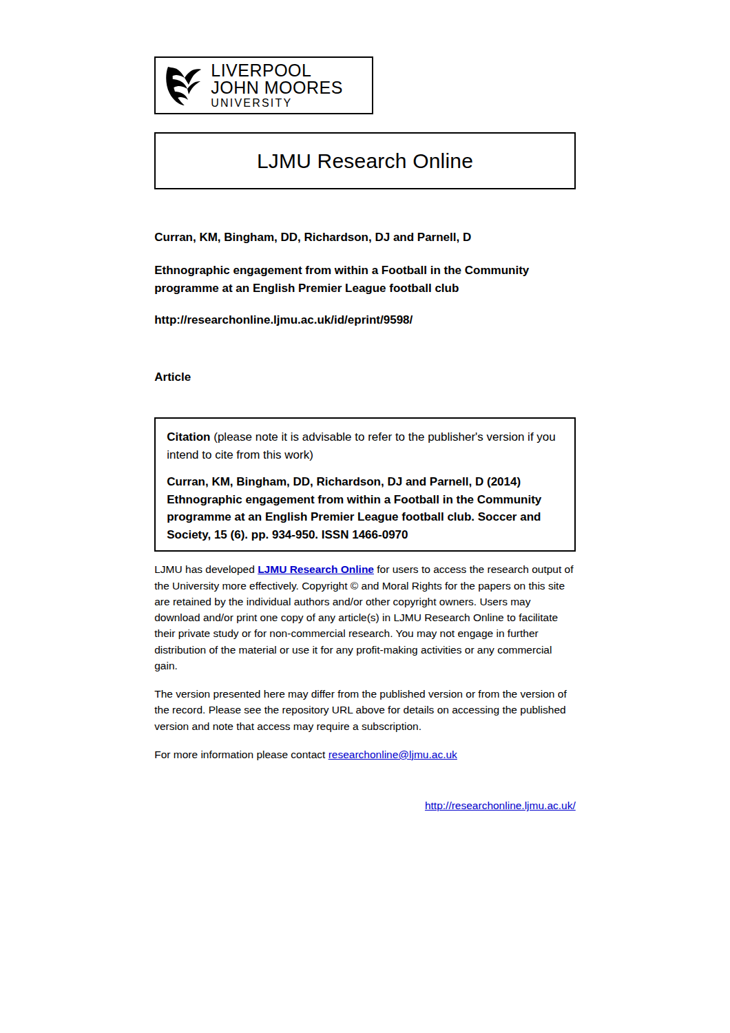LIVERPOOL JOHN MOORES UNIVERSITY
LJMU Research Online
Curran, KM, Bingham, DD, Richardson, DJ and Parnell, D
Ethnographic engagement from within a Football in the Community programme at an English Premier League football club
http://researchonline.ljmu.ac.uk/id/eprint/9598/
Article
Citation (please note it is advisable to refer to the publisher's version if you intend to cite from this work)
Curran, KM, Bingham, DD, Richardson, DJ and Parnell, D (2014) Ethnographic engagement from within a Football in the Community programme at an English Premier League football club. Soccer and Society, 15 (6). pp. 934-950. ISSN 1466-0970
LJMU has developed LJMU Research Online for users to access the research output of the University more effectively. Copyright © and Moral Rights for the papers on this site are retained by the individual authors and/or other copyright owners. Users may download and/or print one copy of any article(s) in LJMU Research Online to facilitate their private study or for non-commercial research. You may not engage in further distribution of the material or use it for any profit-making activities or any commercial gain.
The version presented here may differ from the published version or from the version of the record. Please see the repository URL above for details on accessing the published version and note that access may require a subscription.
For more information please contact researchonline@ljmu.ac.uk
http://researchonline.ljmu.ac.uk/